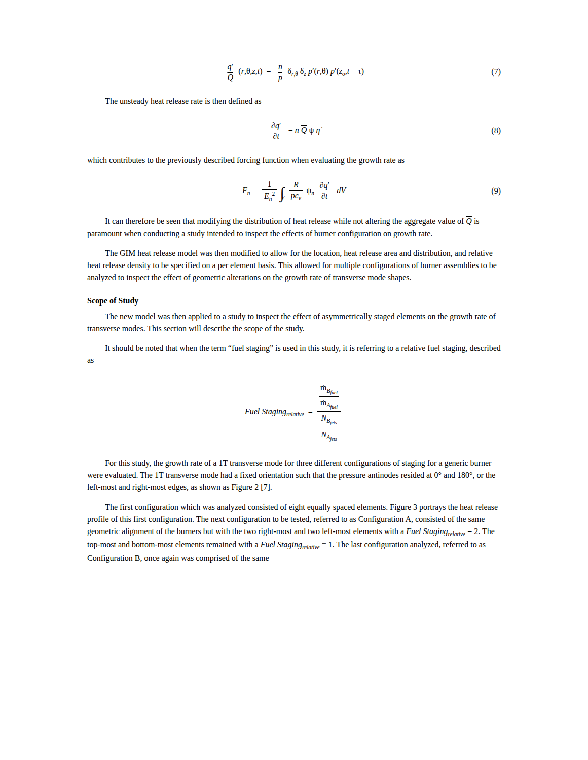q′ Q (r,θ,z,t) = n p δr,θ δz p′(r,θ) p′(zo,t − τ)
(7)
The unsteady heat release rate is then defined as
∂q′ ∂t = n Q ψ η̇
(8)
which contributes to the previously described forcing function when evaluating the growth rate as
Fn = 1 En 2 ∫V R pcv ψn ∂q′ ∂t dV
(9)
It can therefore be seen that modifying the distribution of heat release while not altering the aggregate value of Q is paramount when conducting a study intended to inspect the effects of burner configuration on growth rate.
The GIM heat release model was then modified to allow for the location, heat release area and distribution, and relative heat release density to be specified on a per element basis. This allowed for multiple configurations of burner assemblies to be analyzed to inspect the effect of geometric alterations on the growth rate of transverse mode shapes.
Scope of Study
The new model was then applied to a study to inspect the effect of asymmetrically staged elements on the growth rate of transverse modes. This section will describe the scope of the study.
It should be noted that when the term “fuel staging” is used in this study, it is referring to a relative fuel staging, described as
Fuel Stagingrelative = ṁBfuel ṁAfuel NBjets NAjets
For this study, the growth rate of a 1T transverse mode for three different configurations of staging for a generic burner were evaluated. The 1T transverse mode had a fixed orientation such that the pressure antinodes resided at 0° and 180°, or the left-most and right-most edges, as shown as Figure 2 [7].
The first configuration which was analyzed consisted of eight equally spaced elements. Figure 3 portrays the heat release profile of this first configuration. The next configuration to be tested, referred to as Configuration A, consisted of the same geometric alignment of the burners but with the two right-most and two left-most elements with a Fuel Stagingrelative = 2. The top-most and bottom-most elements remained with a Fuel Stagingrelative = 1. The last configuration analyzed, referred to as Configuration B, once again was comprised of the same